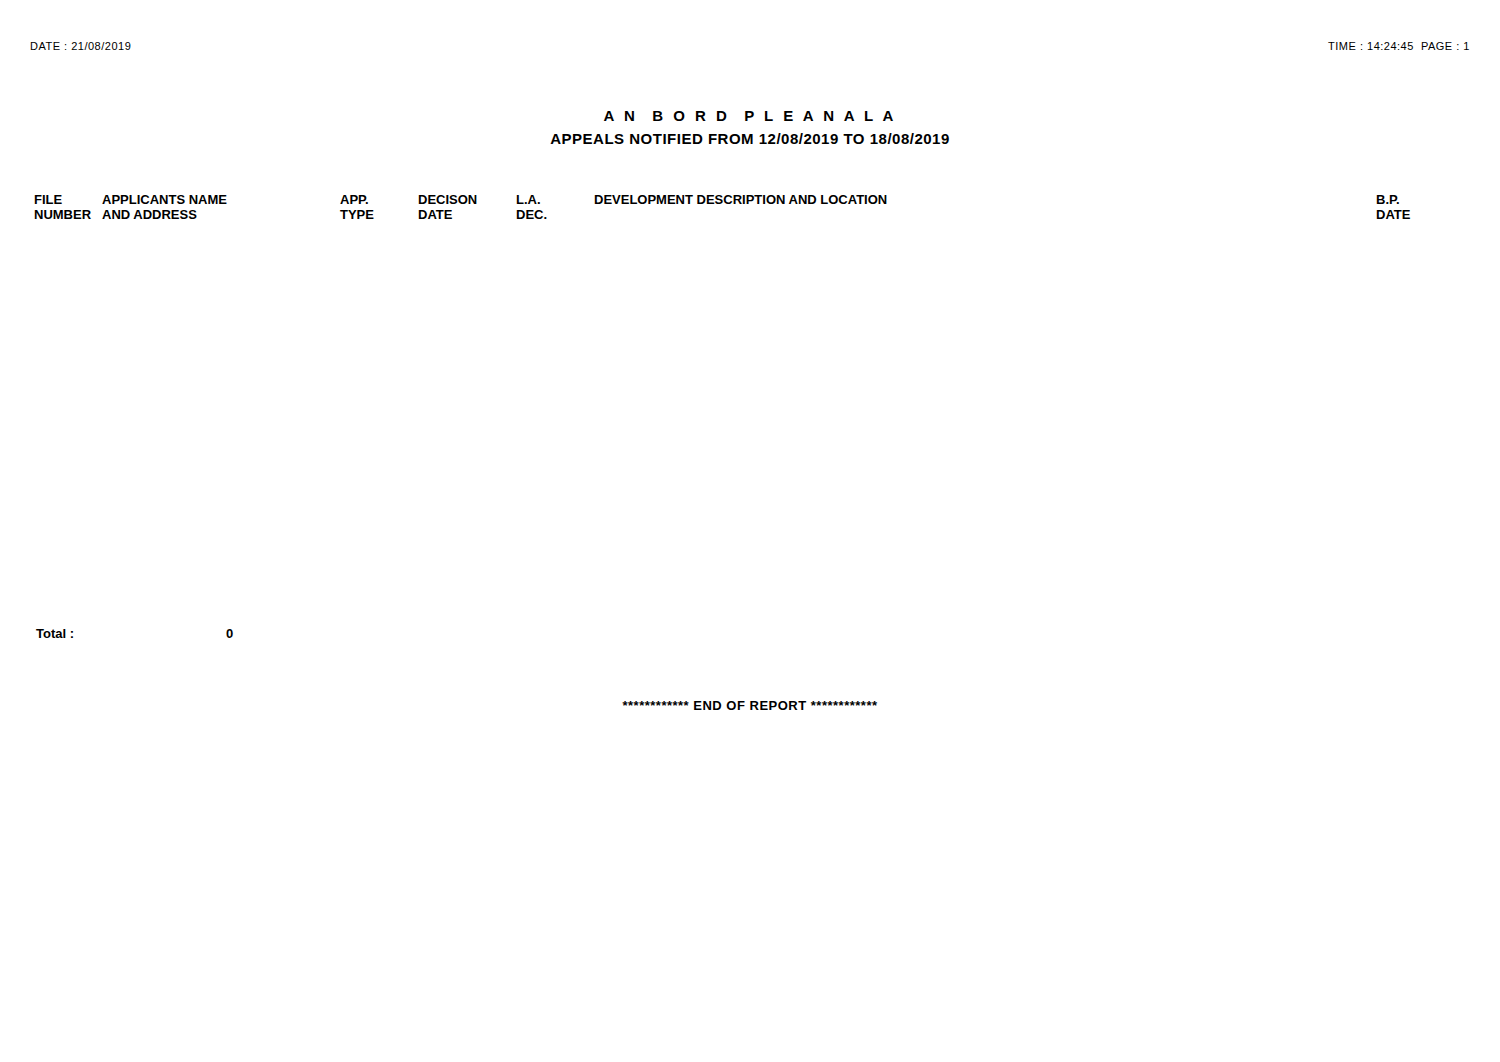DATE : 21/08/2019
TIME : 14:24:45 PAGE : 1
A N B O R D P L E A N A L A
APPEALS NOTIFIED FROM 12/08/2019 TO 18/08/2019
| FILE | APPLICANTS NAME | APP. | DECISON | L.A. | DEVELOPMENT DESCRIPTION AND LOCATION | B.P. |
| --- | --- | --- | --- | --- | --- | --- |
| NUMBER | AND ADDRESS | TYPE | DATE | DEC. | | DATE |
| Total : | 0 |
************ END OF REPORT ************